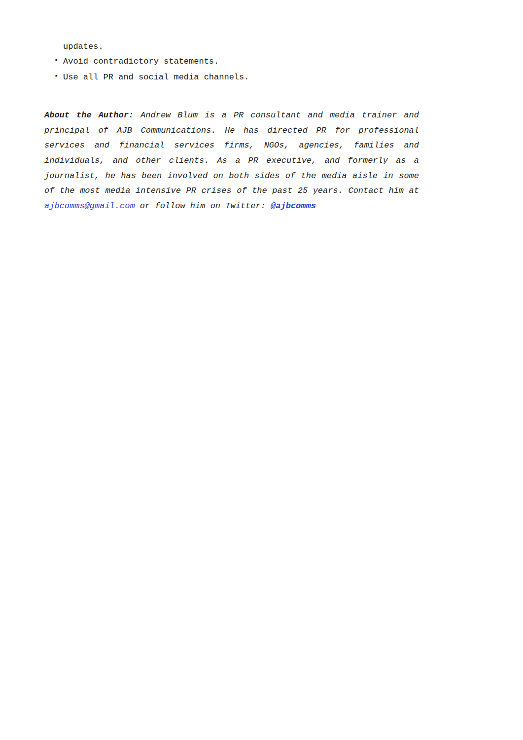updates.
Avoid contradictory statements.
Use all PR and social media channels.
About the Author: Andrew Blum is a PR consultant and media trainer and principal of AJB Communications. He has directed PR for professional services and financial services firms, NGOs, agencies, families and individuals, and other clients. As a PR executive, and formerly as a journalist, he has been involved on both sides of the media aisle in some of the most media intensive PR crises of the past 25 years. Contact him at ajbcomms@gmail.com or follow him on Twitter: @ajbcomms